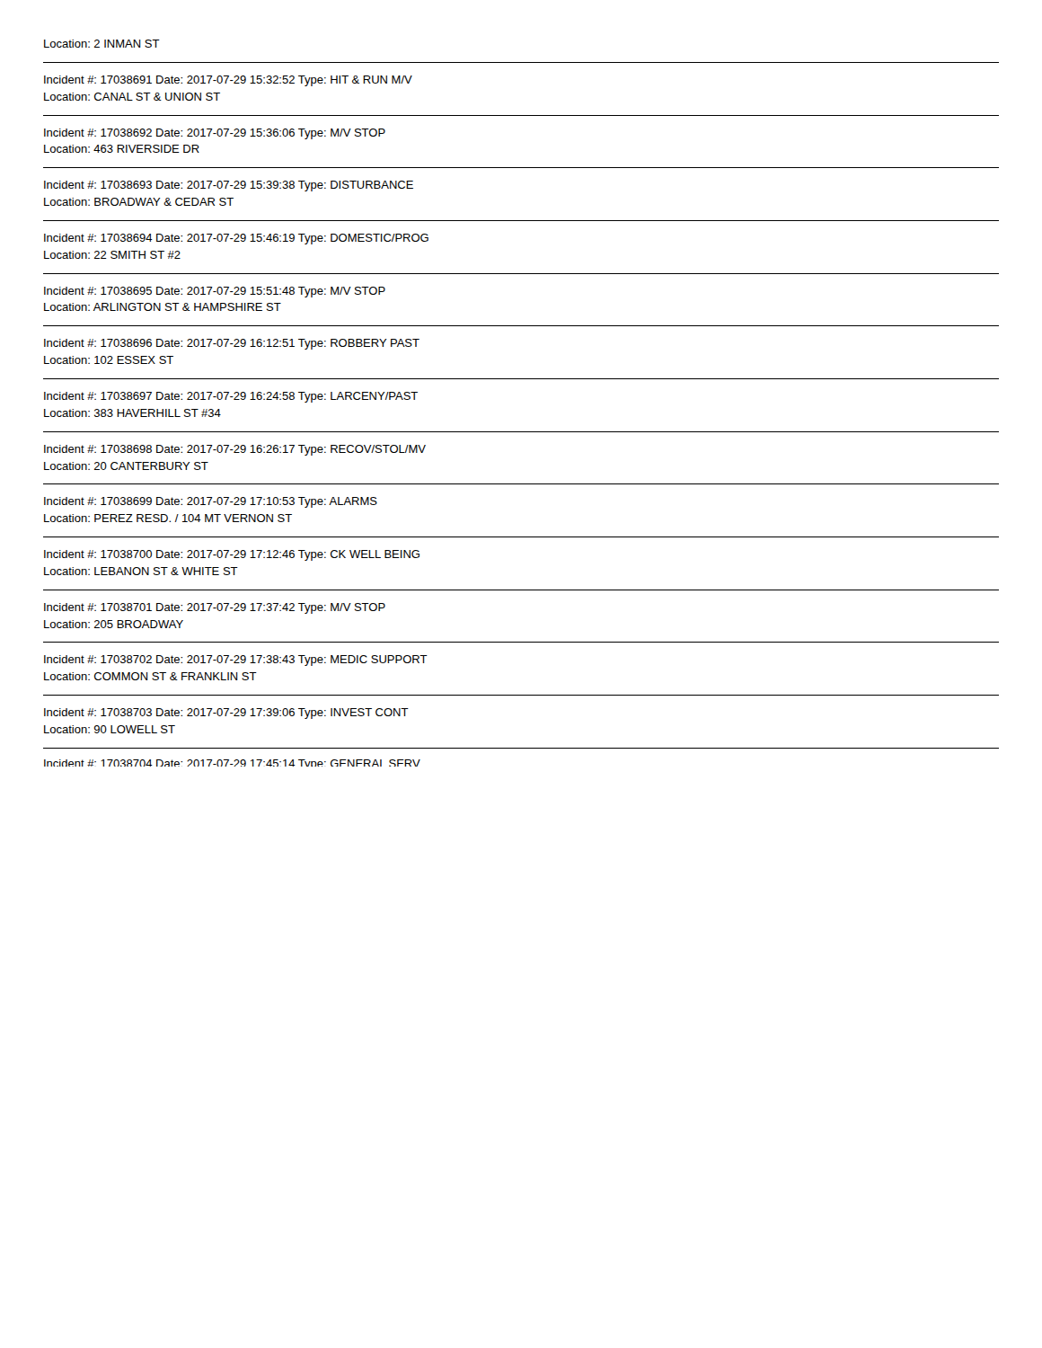Location: 2 INMAN ST
Incident #: 17038691 Date: 2017-07-29 15:32:52 Type: HIT & RUN M/V
Location: CANAL ST & UNION ST
Incident #: 17038692 Date: 2017-07-29 15:36:06 Type: M/V STOP
Location: 463 RIVERSIDE DR
Incident #: 17038693 Date: 2017-07-29 15:39:38 Type: DISTURBANCE
Location: BROADWAY & CEDAR ST
Incident #: 17038694 Date: 2017-07-29 15:46:19 Type: DOMESTIC/PROG
Location: 22 SMITH ST #2
Incident #: 17038695 Date: 2017-07-29 15:51:48 Type: M/V STOP
Location: ARLINGTON ST & HAMPSHIRE ST
Incident #: 17038696 Date: 2017-07-29 16:12:51 Type: ROBBERY PAST
Location: 102 ESSEX ST
Incident #: 17038697 Date: 2017-07-29 16:24:58 Type: LARCENY/PAST
Location: 383 HAVERHILL ST #34
Incident #: 17038698 Date: 2017-07-29 16:26:17 Type: RECOV/STOL/MV
Location: 20 CANTERBURY ST
Incident #: 17038699 Date: 2017-07-29 17:10:53 Type: ALARMS
Location: PEREZ RESD. / 104 MT VERNON ST
Incident #: 17038700 Date: 2017-07-29 17:12:46 Type: CK WELL BEING
Location: LEBANON ST & WHITE ST
Incident #: 17038701 Date: 2017-07-29 17:37:42 Type: M/V STOP
Location: 205 BROADWAY
Incident #: 17038702 Date: 2017-07-29 17:38:43 Type: MEDIC SUPPORT
Location: COMMON ST & FRANKLIN ST
Incident #: 17038703 Date: 2017-07-29 17:39:06 Type: INVEST CONT
Location: 90 LOWELL ST
Incident #: 17038704 Date: 2017-07-29 17:45:14 Type: GENERAL SERV